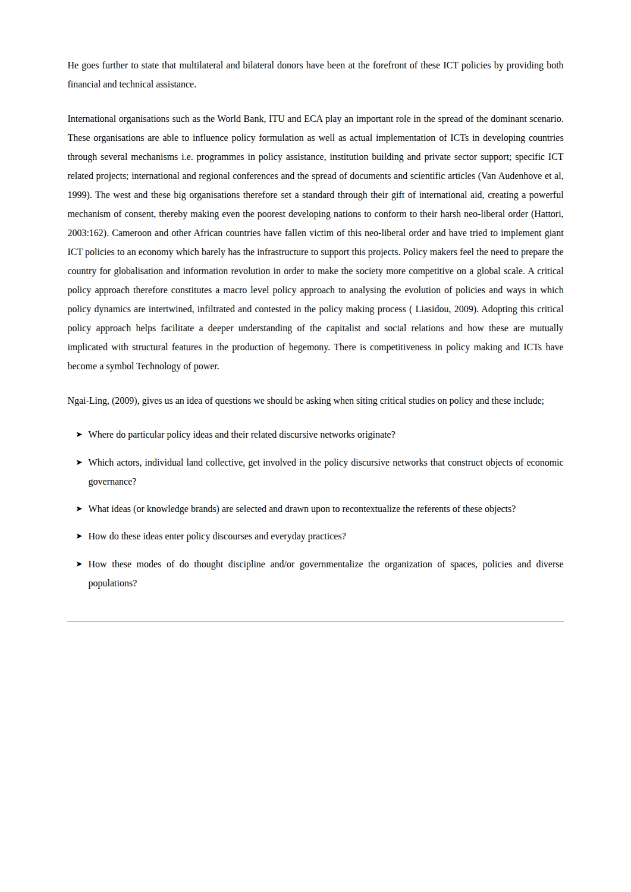He goes further to state that multilateral and bilateral donors have been at the forefront of these ICT policies by providing both financial and technical assistance.
International organisations such as the World Bank, ITU and ECA play an important role in the spread of the dominant scenario. These organisations are able to influence policy formulation as well as actual implementation of ICTs in developing countries through several mechanisms i.e. programmes in policy assistance, institution building and private sector support; specific ICT related projects; international and regional conferences and the spread of documents and scientific articles (Van Audenhove et al, 1999). The west and these big organisations therefore set a standard through their gift of international aid, creating a powerful mechanism of consent, thereby making even the poorest developing nations to conform to their harsh neo-liberal order (Hattori, 2003:162). Cameroon and other African countries have fallen victim of this neo-liberal order and have tried to implement giant ICT policies to an economy which barely has the infrastructure to support this projects. Policy makers feel the need to prepare the country for globalisation and information revolution in order to make the society more competitive on a global scale. A critical policy approach therefore constitutes a macro level policy approach to analysing the evolution of policies and ways in which policy dynamics are intertwined, infiltrated and contested in the policy making process ( Liasidou, 2009). Adopting this critical policy approach helps facilitate a deeper understanding of the capitalist and social relations and how these are mutually implicated with structural features in the production of hegemony. There is competitiveness in policy making and ICTs have become a symbol Technology of power.
Ngai-Ling, (2009), gives us an idea of questions we should be asking when siting critical studies on policy and these include;
Where do particular policy ideas and their related discursive networks originate?
Which actors, individual land collective, get involved in the policy discursive networks that construct objects of economic governance?
What ideas (or knowledge brands) are selected and drawn upon to recontextualize the referents of these objects?
How do these ideas enter policy discourses and everyday practices?
How these modes of do thought discipline and/or governmentalize the organization of spaces, policies and diverse populations?